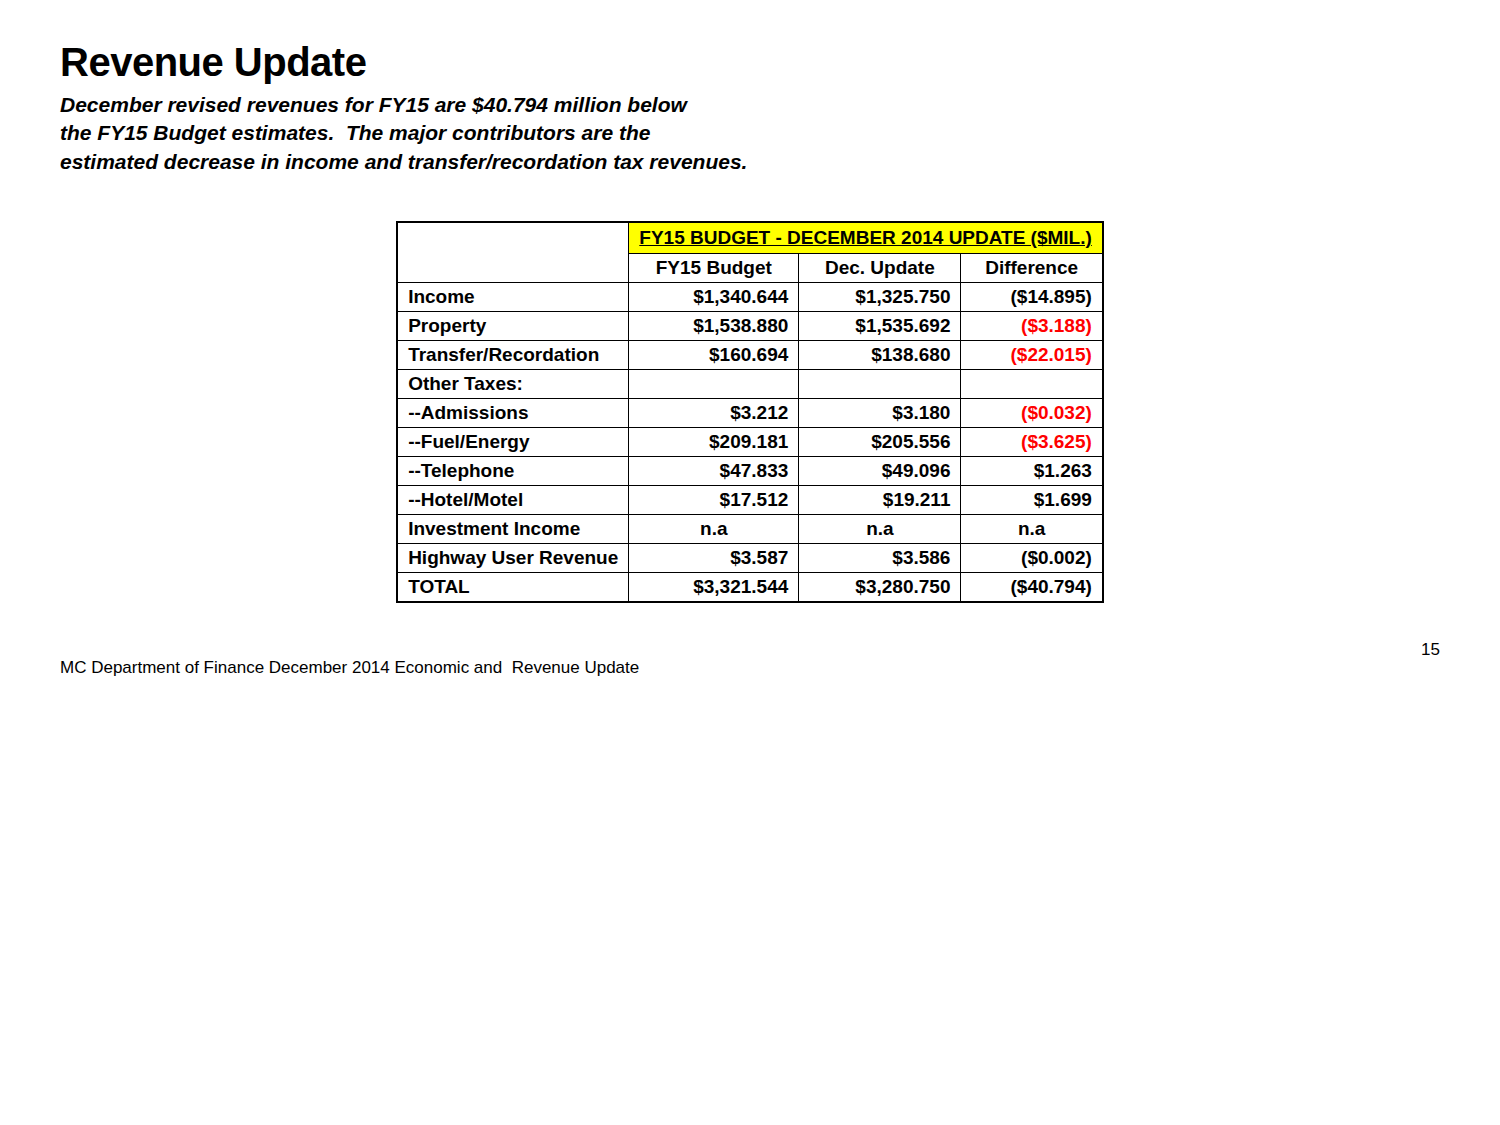Revenue Update
December revised revenues for FY15 are $40.794 million below
the FY15 Budget estimates. The major contributors are the
estimated decrease in income and transfer/recordation tax revenues.
| | FY15 BUDGET - DECEMBER 2014 UPDATE ($MIL.) |
| FY15 Budget | Dec. Update | Difference |
| Income | $1,340.644 | $1,325.750 | ($14.895) |
| Property | $1,538.880 | $1,535.692 | ($3.188) |
| Transfer/Recordation | $160.694 | $138.680 | ($22.015) |
| Other Taxes: | | | |
| --Admissions | $3.212 | $3.180 | ($0.032) |
| --Fuel/Energy | $209.181 | $205.556 | ($3.625) |
| --Telephone | $47.833 | $49.096 | $1.263 |
| --Hotel/Motel | $17.512 | $19.211 | $1.699 |
| Investment Income | n.a | n.a | n.a |
| Highway User Revenue | $3.587 | $3.586 | ($0.002) |
| TOTAL | $3,321.544 | $3,280.750 | ($40.794) |
MC Department of Finance December 2014 Economic and Revenue Update 15